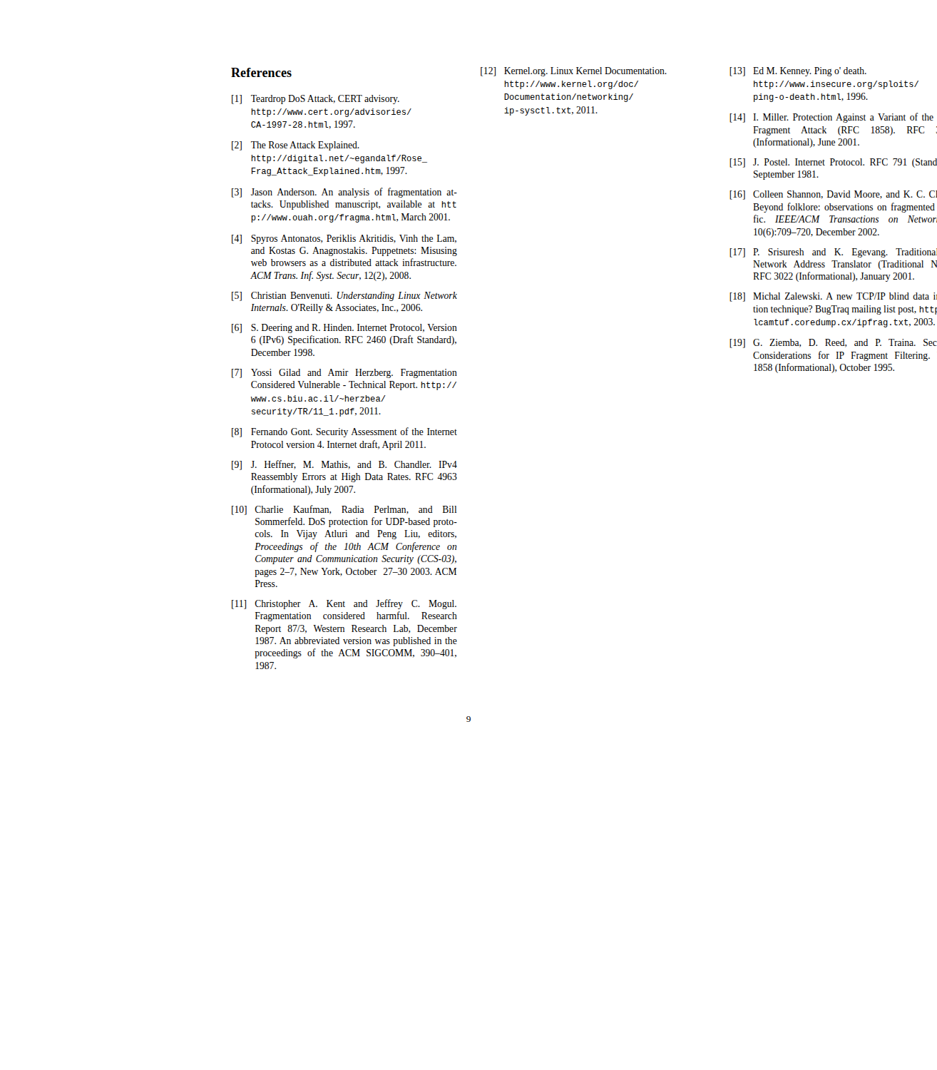References
Teardrop DoS Attack, CERT advisory.
http://www.cert.org/advisories/
CA-1997-28.html, 1997.
The Rose Attack Explained.
http://digital.net/~egandalf/Rose_
Frag_Attack_Explained.htm, 1997.
Jason Anderson. An analysis of fragmentation attacks. Unpublished manuscript, available at http://www.ouah.org/fragma.html, March 2001.
Spyros Antonatos, Periklis Akritidis, Vinh the Lam, and Kostas G. Anagnostakis. Puppetnets: Misusing web browsers as a distributed attack infrastructure. ACM Trans. Inf. Syst. Secur, 12(2), 2008.
Christian Benvenuti. Understanding Linux Network Internals. O'Reilly & Associates, Inc., 2006.
S. Deering and R. Hinden. Internet Protocol, Version 6 (IPv6) Specification. RFC 2460 (Draft Standard), December 1998.
Yossi Gilad and Amir Herzberg. Fragmentation Considered Vulnerable - Technical Report. http://www.cs.biu.ac.il/~herzbea/
security/TR/11_1.pdf, 2011.
Fernando Gont. Security Assessment of the Internet Protocol version 4. Internet draft, April 2011.
J. Heffner, M. Mathis, and B. Chandler. IPv4 Reassembly Errors at High Data Rates. RFC 4963 (Informational), July 2007.
Charlie Kaufman, Radia Perlman, and Bill Sommerfeld. DoS protection for UDP-based protocols. In Vijay Atluri and Peng Liu, editors, Proceedings of the 10th ACM Conference on Computer and Communication Security (CCS-03), pages 2–7, New York, October 27–30 2003. ACM Press.
Christopher A. Kent and Jeffrey C. Mogul. Fragmentation considered harmful. Research Report 87/3, Western Research Lab, December 1987. An abbreviated version was published in the proceedings of the ACM SIGCOMM, 390–401, 1987.
Kernel.org. Linux Kernel Documentation.
http://www.kernel.org/doc/
Documentation/networking/
ip-sysctl.txt, 2011.
Ed M. Kenney. Ping o' death.
http://www.insecure.org/sploits/
ping-o-death.html, 1996.
I. Miller. Protection Against a Variant of the Tiny Fragment Attack (RFC 1858). RFC 3128 (Informational), June 2001.
J. Postel. Internet Protocol. RFC 791 (Standard), September 1981.
Colleen Shannon, David Moore, and K. C. Claffy. Beyond folklore: observations on fragmented traffic. IEEE/ACM Transactions on Networking, 10(6):709–720, December 2002.
P. Srisuresh and K. Egevang. Traditional IP Network Address Translator (Traditional NAT). RFC 3022 (Informational), January 2001.
Michal Zalewski. A new TCP/IP blind data injection technique? BugTraq mailing list post, http://lcamtuf.coredump.cx/ipfrag.txt, 2003.
G. Ziemba, D. Reed, and P. Traina. Security Considerations for IP Fragment Filtering. RFC 1858 (Informational), October 1995.
9